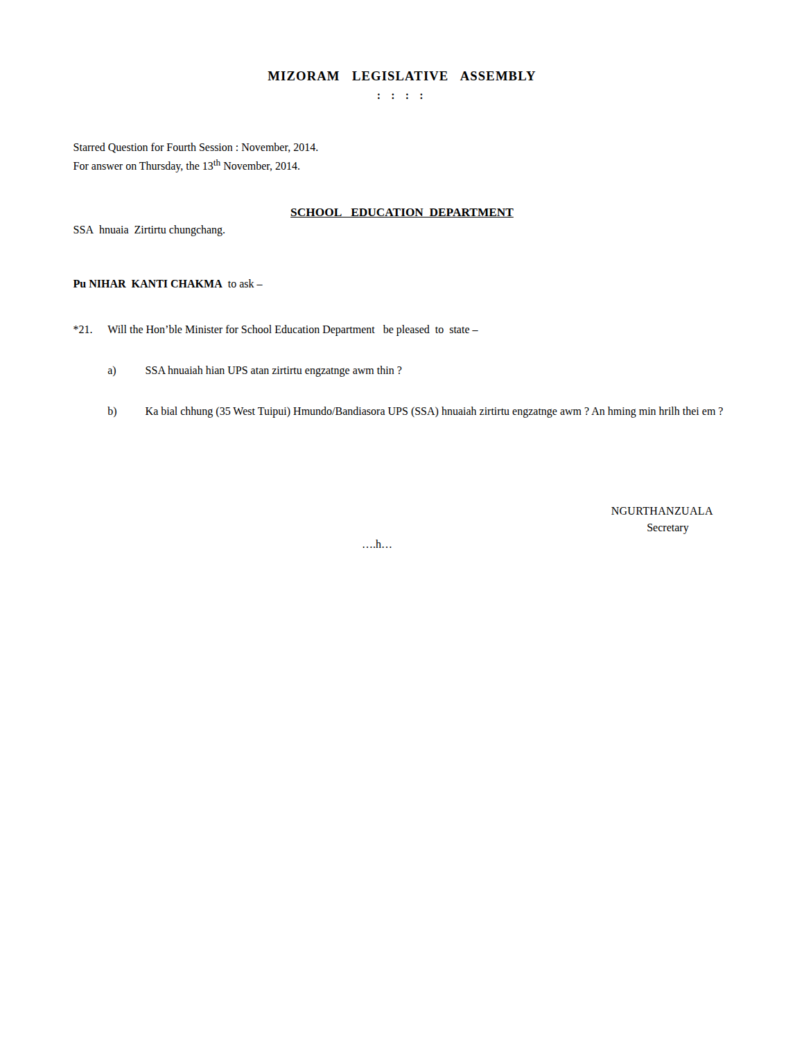MIZORAM LEGISLATIVE ASSEMBLY
: : : :
Starred Question for Fourth Session : November, 2014.
For answer on Thursday, the 13th November, 2014.
SCHOOL EDUCATION DEPARTMENT
SSA hnuaia Zirtirtu chungchang.
Pu NIHAR KANTI CHAKMA to ask –
*21.
Will the Hon’ble Minister for School Education Department be pleased to state –
a)
SSA hnuaiah hian UPS atan zirtirtu engzatnge awm thin ?
b)
Ka bial chhung (35 West Tuipui) Hmundo/Bandiasora UPS (SSA) hnuaiah zirtirtu engzatnge awm ? An hming min hrilh thei em ?
NGURTHANZUALA
Secretary
….h…